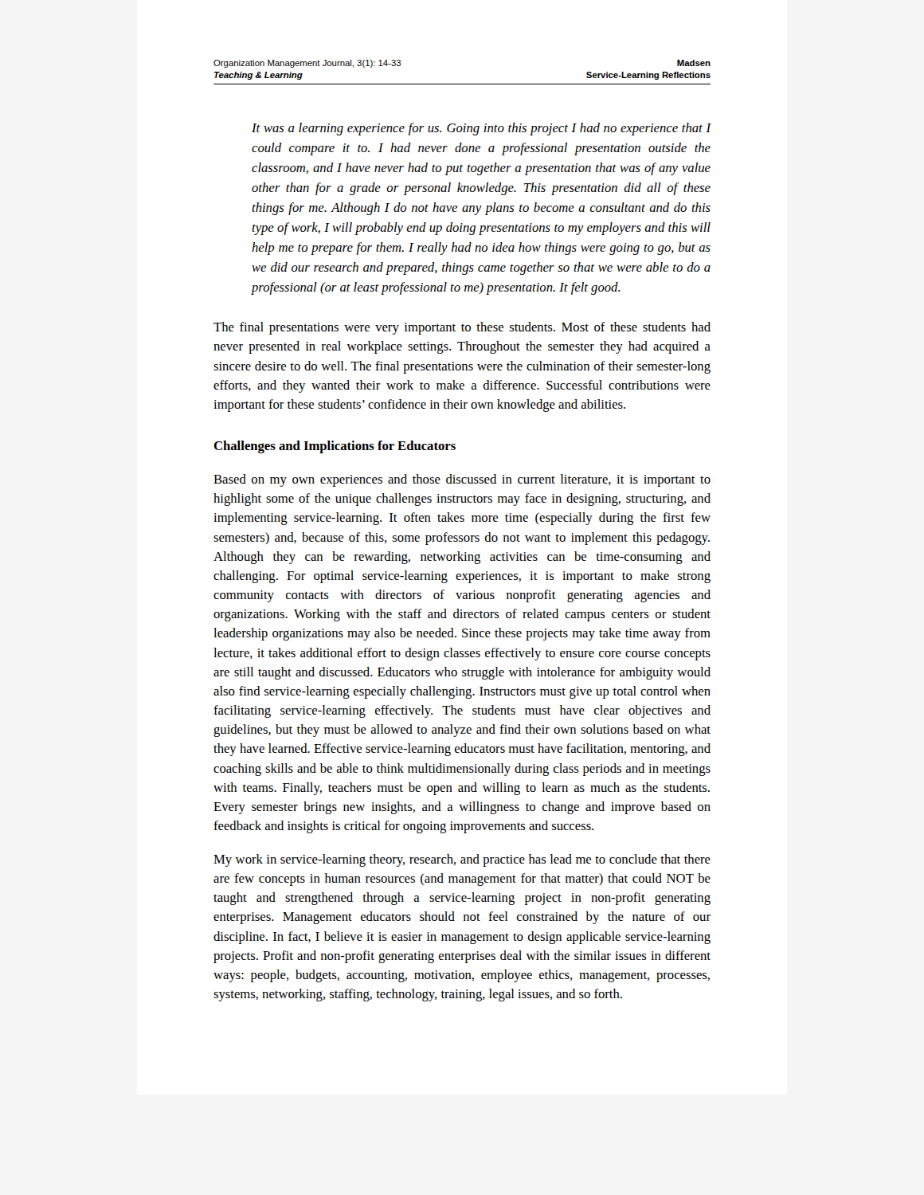Organization Management Journal, 3(1): 14-33
Madsen
Teaching & Learning
Service-Learning Reflections
It was a learning experience for us. Going into this project I had no experience that I could compare it to. I had never done a professional presentation outside the classroom, and I have never had to put together a presentation that was of any value other than for a grade or personal knowledge. This presentation did all of these things for me. Although I do not have any plans to become a consultant and do this type of work, I will probably end up doing presentations to my employers and this will help me to prepare for them. I really had no idea how things were going to go, but as we did our research and prepared, things came together so that we were able to do a professional (or at least professional to me) presentation. It felt good.
The final presentations were very important to these students. Most of these students had never presented in real workplace settings. Throughout the semester they had acquired a sincere desire to do well. The final presentations were the culmination of their semester-long efforts, and they wanted their work to make a difference. Successful contributions were important for these students’ confidence in their own knowledge and abilities.
Challenges and Implications for Educators
Based on my own experiences and those discussed in current literature, it is important to highlight some of the unique challenges instructors may face in designing, structuring, and implementing service-learning. It often takes more time (especially during the first few semesters) and, because of this, some professors do not want to implement this pedagogy. Although they can be rewarding, networking activities can be time-consuming and challenging. For optimal service-learning experiences, it is important to make strong community contacts with directors of various nonprofit generating agencies and organizations. Working with the staff and directors of related campus centers or student leadership organizations may also be needed. Since these projects may take time away from lecture, it takes additional effort to design classes effectively to ensure core course concepts are still taught and discussed. Educators who struggle with intolerance for ambiguity would also find service-learning especially challenging. Instructors must give up total control when facilitating service-learning effectively. The students must have clear objectives and guidelines, but they must be allowed to analyze and find their own solutions based on what they have learned. Effective service-learning educators must have facilitation, mentoring, and coaching skills and be able to think multidimensionally during class periods and in meetings with teams. Finally, teachers must be open and willing to learn as much as the students. Every semester brings new insights, and a willingness to change and improve based on feedback and insights is critical for ongoing improvements and success.
My work in service-learning theory, research, and practice has lead me to conclude that there are few concepts in human resources (and management for that matter) that could NOT be taught and strengthened through a service-learning project in non-profit generating enterprises. Management educators should not feel constrained by the nature of our discipline. In fact, I believe it is easier in management to design applicable service-learning projects. Profit and non-profit generating enterprises deal with the similar issues in different ways: people, budgets, accounting, motivation, employee ethics, management, processes, systems, networking, staffing, technology, training, legal issues, and so forth.